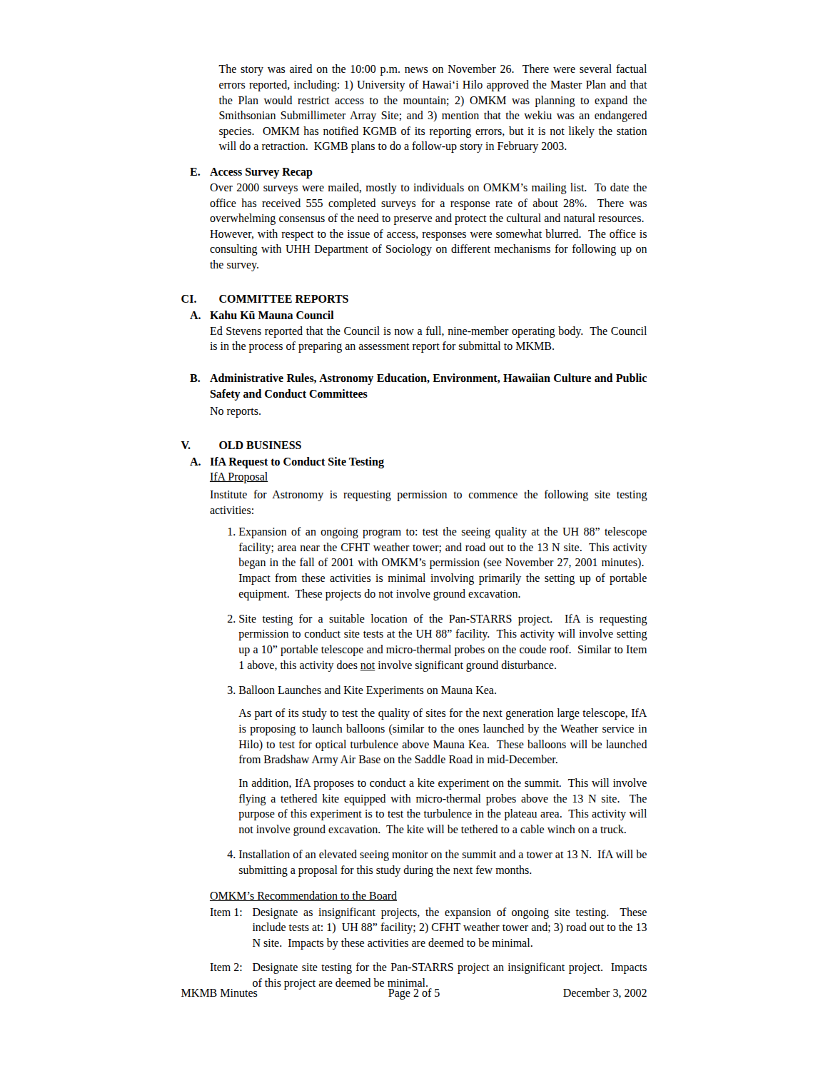The story was aired on the 10:00 p.m. news on November 26. There were several factual errors reported, including: 1) University of Hawai‘i Hilo approved the Master Plan and that the Plan would restrict access to the mountain; 2) OMKM was planning to expand the Smithsonian Submillimeter Array Site; and 3) mention that the wekiu was an endangered species. OMKM has notified KGMB of its reporting errors, but it is not likely the station will do a retraction. KGMB plans to do a follow-up story in February 2003.
E.
Access Survey Recap
Over 2000 surveys were mailed, mostly to individuals on OMKM’s mailing list. To date the office has received 555 completed surveys for a response rate of about 28%. There was overwhelming consensus of the need to preserve and protect the cultural and natural resources. However, with respect to the issue of access, responses were somewhat blurred. The office is consulting with UHH Department of Sociology on different mechanisms for following up on the survey.
CI.
COMMITTEE REPORTS
A.
Kahu Kū Mauna Council
Ed Stevens reported that the Council is now a full, nine-member operating body. The Council is in the process of preparing an assessment report for submittal to MKMB.
B.
Administrative Rules, Astronomy Education, Environment, Hawaiian Culture and Public Safety and Conduct Committees
No reports.
V.
OLD BUSINESS
A.
IfA Request to Conduct Site Testing
IfA Proposal
Institute for Astronomy is requesting permission to commence the following site testing activities:
Expansion of an ongoing program to: test the seeing quality at the UH 88” telescope facility; area near the CFHT weather tower; and road out to the 13 N site. This activity began in the fall of 2001 with OMKM’s permission (see November 27, 2001 minutes). Impact from these activities is minimal involving primarily the setting up of portable equipment. These projects do not involve ground excavation.
Site testing for a suitable location of the Pan-STARRS project. IfA is requesting permission to conduct site tests at the UH 88” facility. This activity will involve setting up a 10” portable telescope and micro-thermal probes on the coude roof. Similar to Item 1 above, this activity does not involve significant ground disturbance.
Balloon Launches and Kite Experiments on Mauna Kea.
As part of its study to test the quality of sites for the next generation large telescope, IfA is proposing to launch balloons (similar to the ones launched by the Weather service in Hilo) to test for optical turbulence above Mauna Kea. These balloons will be launched from Bradshaw Army Air Base on the Saddle Road in mid-December.
In addition, IfA proposes to conduct a kite experiment on the summit. This will involve flying a tethered kite equipped with micro-thermal probes above the 13 N site. The purpose of this experiment is to test the turbulence in the plateau area. This activity will not involve ground excavation. The kite will be tethered to a cable winch on a truck.
Installation of an elevated seeing monitor on the summit and a tower at 13 N. IfA will be submitting a proposal for this study during the next few months.
OMKM’s Recommendation to the Board
Item 1:
Designate as insignificant projects, the expansion of ongoing site testing. These include tests at: 1) UH 88” facility; 2) CFHT weather tower and; 3) road out to the 13 N site. Impacts by these activities are deemed to be minimal.
Item 2:
Designate site testing for the Pan-STARRS project an insignificant project. Impacts of this project are deemed be minimal.
MKMB Minutes
Page 2 of 5
December 3, 2002